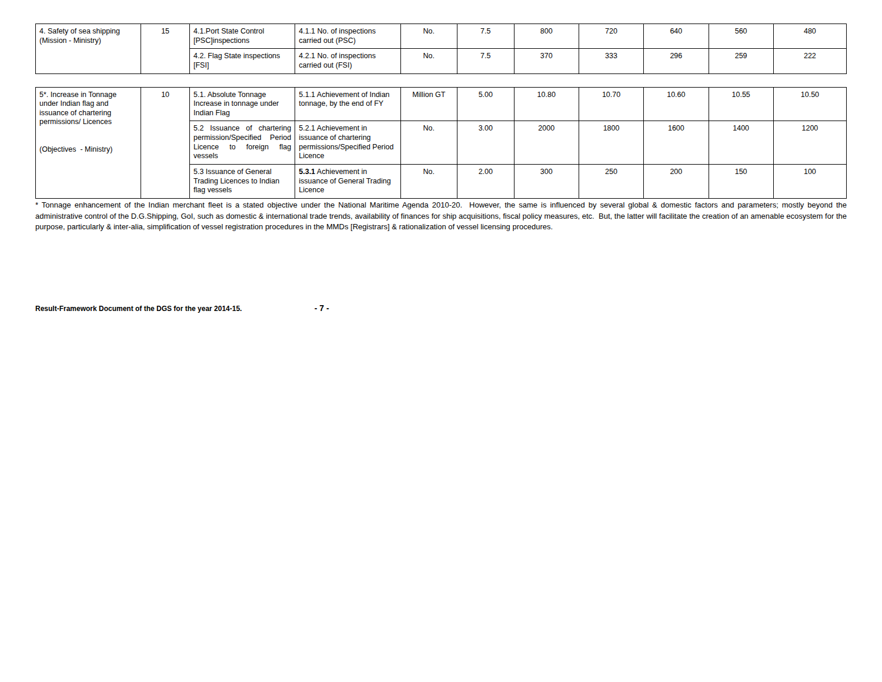| 4. Safety of sea shipping (Mission - Ministry) | 15 | 4.1.Port State Control [PSC]inspections | 4.1.1 No. of inspections carried out (PSC) | No. | 7.5 | 800 | 720 | 640 | 560 | 480 |
| 4.2. Flag State inspections [FSI] | 4.2.1 No. of inspections carried out (FSI) | No. | 7.5 | 370 | 333 | 296 | 259 | 222 |
| 5*. Increase in Tonnage under Indian flag and issuance of chartering permissions/ Licences (Objectives - Ministry) | 10 | 5.1. Absolute Tonnage Increase in tonnage under Indian Flag | 5.1.1 Achievement of Indian tonnage, by the end of FY | Million GT | 5.00 | 10.80 | 10.70 | 10.60 | 10.55 | 10.50 |
| 5.2 Issuance of chartering permission/Specified Period Licence to foreign flag vessels | 5.2.1 Achievement in issuance of chartering permissions/Specified Period Licence | No. | 3.00 | 2000 | 1800 | 1600 | 1400 | 1200 |
| 5.3 Issuance of General Trading Licences to Indian flag vessels | 5.3.1 Achievement in issuance of General Trading Licence | No. | 2.00 | 300 | 250 | 200 | 150 | 100 |
* Tonnage enhancement of the Indian merchant fleet is a stated objective under the National Maritime Agenda 2010-20. However, the same is influenced by several global & domestic factors and parameters; mostly beyond the administrative control of the D.G.Shipping, GoI, such as domestic & international trade trends, availability of finances for ship acquisitions, fiscal policy measures, etc. But, the latter will facilitate the creation of an amenable ecosystem for the purpose, particularly & inter-alia, simplification of vessel registration procedures in the MMDs [Registrars] & rationalization of vessel licensing procedures.
Result-Framework Document of the DGS for the year 2014-15. - 7 -